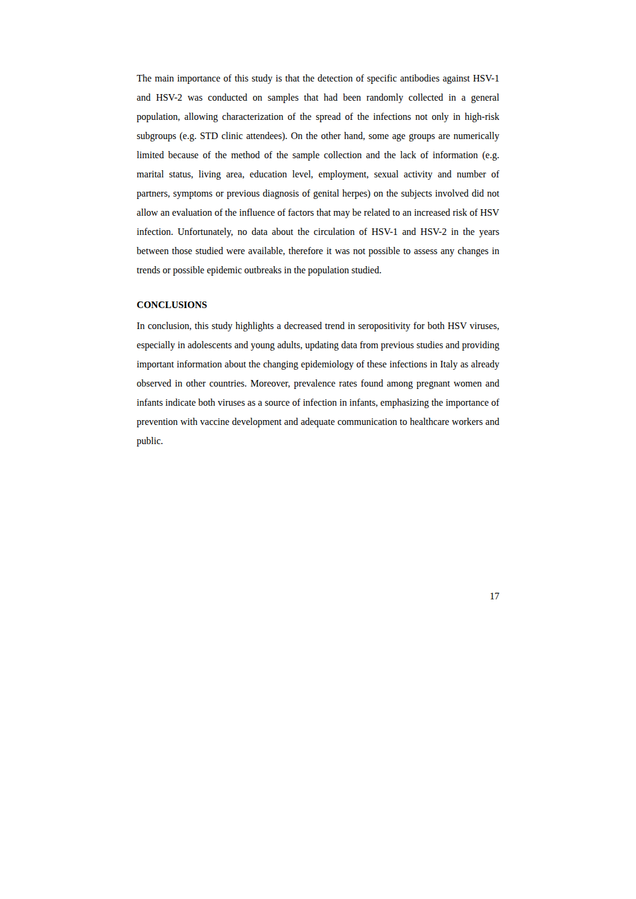The main importance of this study is that the detection of specific antibodies against HSV-1 and HSV-2 was conducted on samples that had been randomly collected in a general population, allowing characterization of the spread of the infections not only in high-risk subgroups (e.g. STD clinic attendees). On the other hand, some age groups are numerically limited because of the method of the sample collection and the lack of information (e.g. marital status, living area, education level, employment, sexual activity and number of partners, symptoms or previous diagnosis of genital herpes) on the subjects involved did not allow an evaluation of the influence of factors that may be related to an increased risk of HSV infection. Unfortunately, no data about the circulation of HSV-1 and HSV-2 in the years between those studied were available, therefore it was not possible to assess any changes in trends or possible epidemic outbreaks in the population studied.
Conclusions
In conclusion, this study highlights a decreased trend in seropositivity for both HSV viruses, especially in adolescents and young adults, updating data from previous studies and providing important information about the changing epidemiology of these infections in Italy as already observed in other countries. Moreover, prevalence rates found among pregnant women and infants indicate both viruses as a source of infection in infants, emphasizing the importance of prevention with vaccine development and adequate communication to healthcare workers and public.
17